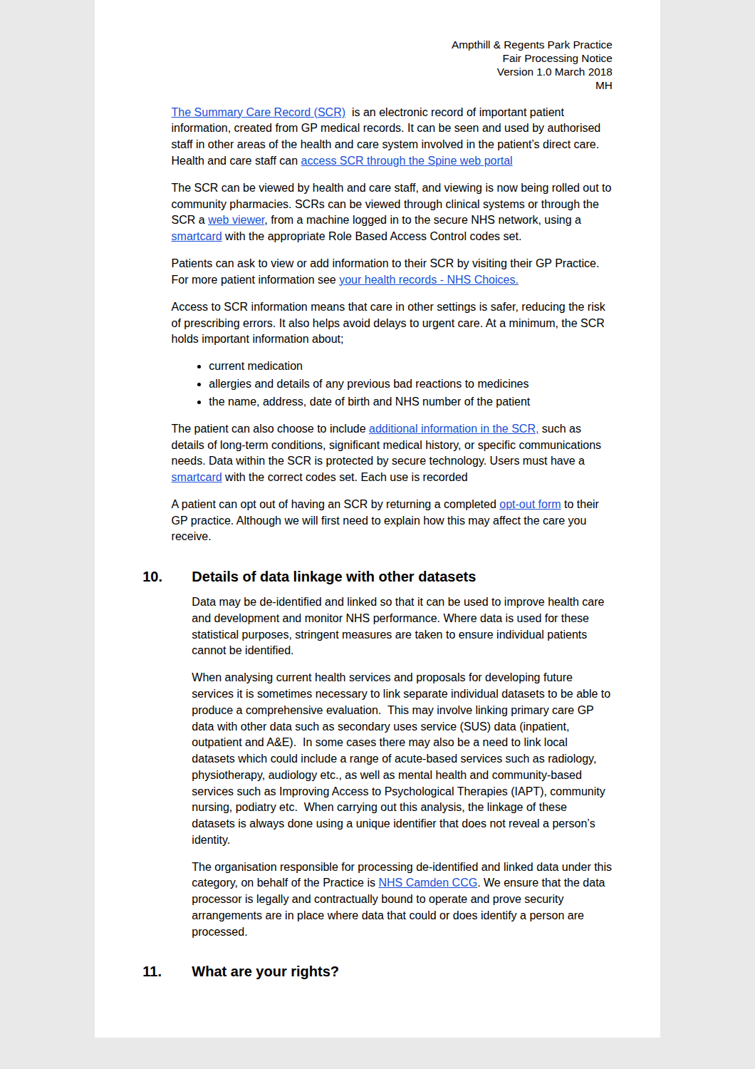Ampthill & Regents Park Practice
Fair Processing Notice
Version 1.0 March 2018
MH
The Summary Care Record (SCR) is an electronic record of important patient information, created from GP medical records. It can be seen and used by authorised staff in other areas of the health and care system involved in the patient’s direct care. Health and care staff can access SCR through the Spine web portal
The SCR can be viewed by health and care staff, and viewing is now being rolled out to community pharmacies. SCRs can be viewed through clinical systems or through the SCR a web viewer, from a machine logged in to the secure NHS network, using a smartcard with the appropriate Role Based Access Control codes set.
Patients can ask to view or add information to their SCR by visiting their GP Practice. For more patient information see your health records - NHS Choices.
Access to SCR information means that care in other settings is safer, reducing the risk of prescribing errors. It also helps avoid delays to urgent care. At a minimum, the SCR holds important information about;
current medication
allergies and details of any previous bad reactions to medicines
the name, address, date of birth and NHS number of the patient
The patient can also choose to include additional information in the SCR, such as details of long-term conditions, significant medical history, or specific communications needs. Data within the SCR is protected by secure technology. Users must have a smartcard with the correct codes set. Each use is recorded
A patient can opt out of having an SCR by returning a completed opt-out form to their GP practice. Although we will first need to explain how this may affect the care you receive.
10.
Details of data linkage with other datasets
Data may be de-identified and linked so that it can be used to improve health care and development and monitor NHS performance. Where data is used for these statistical purposes, stringent measures are taken to ensure individual patients cannot be identified.
When analysing current health services and proposals for developing future services it is sometimes necessary to link separate individual datasets to be able to produce a comprehensive evaluation. This may involve linking primary care GP data with other data such as secondary uses service (SUS) data (inpatient, outpatient and A&E). In some cases there may also be a need to link local datasets which could include a range of acute-based services such as radiology, physiotherapy, audiology etc., as well as mental health and community-based services such as Improving Access to Psychological Therapies (IAPT), community nursing, podiatry etc. When carrying out this analysis, the linkage of these datasets is always done using a unique identifier that does not reveal a person’s identity.
The organisation responsible for processing de-identified and linked data under this category, on behalf of the Practice is NHS Camden CCG. We ensure that the data processor is legally and contractually bound to operate and prove security arrangements are in place where data that could or does identify a person are processed.
11.
What are your rights?